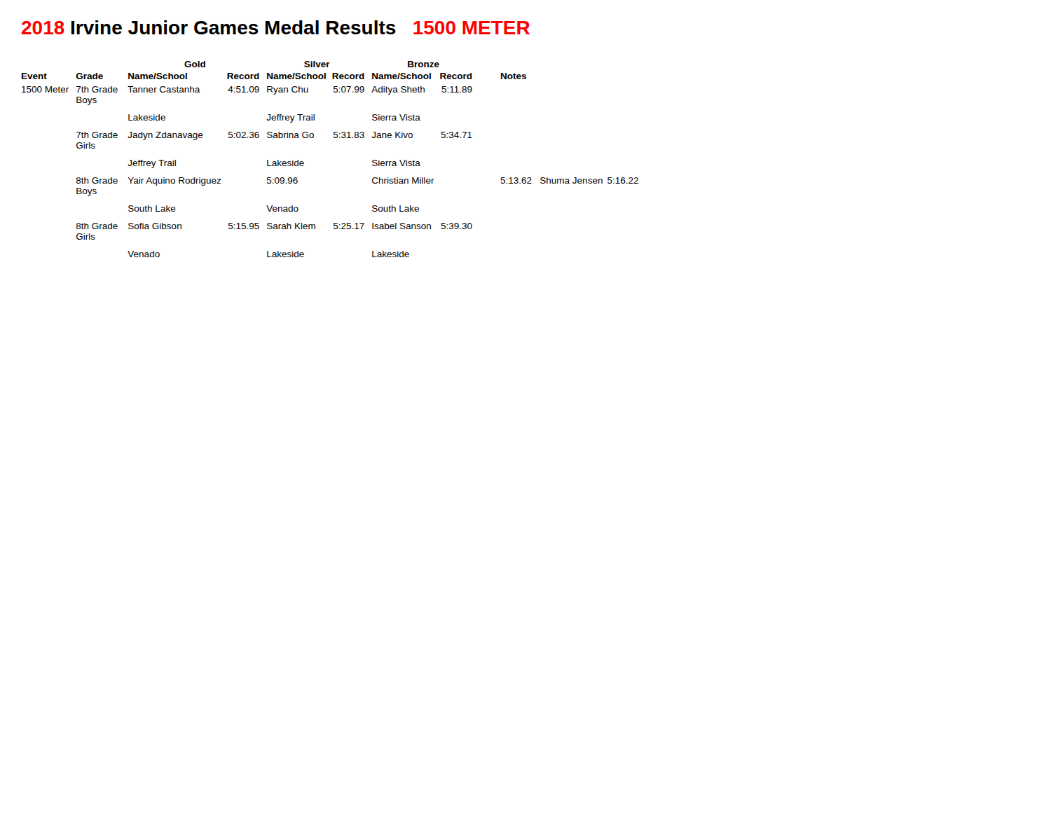2018 Irvine Junior Games Medal Results 1500 METER
| | | Gold | Silver | Bronze | | |
| --- | --- | --- | --- | --- | --- | --- |
| Event | Grade | Name/School | Record | Name/School | Record | Name/School | Record | Notes | |
| 1500 Meter | 7th Grade Boys | Tanner Castanha | 4:51.09 | Ryan Chu | 5:07.99 | Aditya Sheth | 5:11.89 | | |
| | | Lakeside | | Jeffrey Trail | | Sierra Vista | | | |
| | 7th Grade Girls | Jadyn Zdanavage | 5:02.36 | Sabrina Go | 5:31.83 | Jane Kivo | 5:34.71 | | |
| | | Jeffrey Trail | | Lakeside | | Sierra Vista | | | |
| | 8th Grade Boys | Yair Aquino Rodriguez | | 5:09.96 | | Christian Miller | | 5:13.62 Shuma Jensen | 5:16.22 |
| | | South Lake | | Venado | | South Lake | | | |
| | 8th Grade Girls | Sofia Gibson | 5:15.95 | Sarah Klem | 5:25.17 | Isabel Sanson | 5:39.30 | | |
| | | Venado | | Lakeside | | Lakeside | | | |